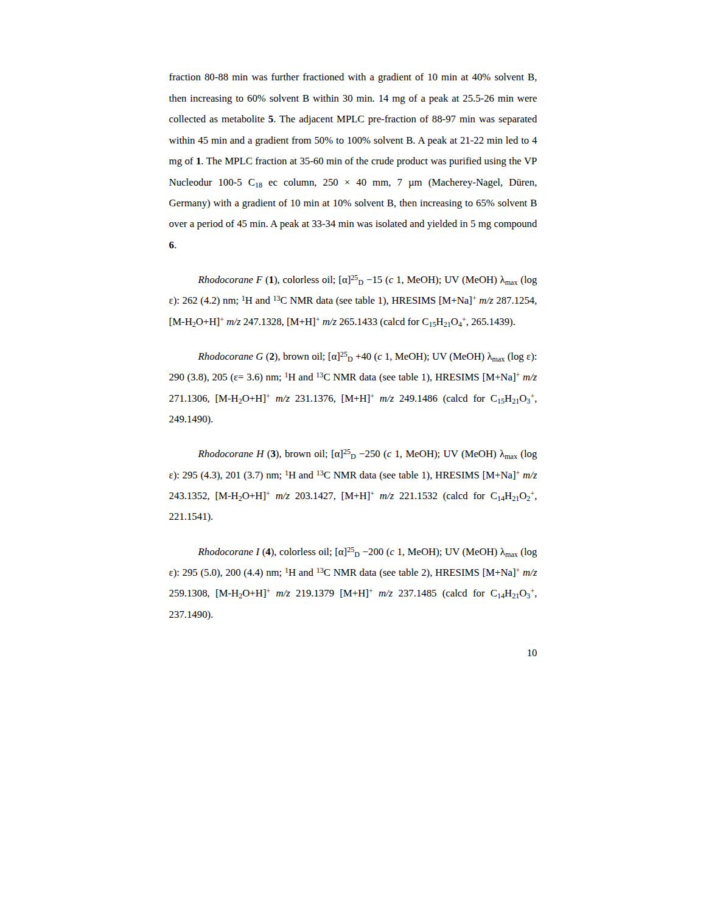fraction 80-88 min was further fractioned with a gradient of 10 min at 40% solvent B, then increasing to 60% solvent B within 30 min. 14 mg of a peak at 25.5-26 min were collected as metabolite 5. The adjacent MPLC pre-fraction of 88-97 min was separated within 45 min and a gradient from 50% to 100% solvent B. A peak at 21-22 min led to 4 mg of 1. The MPLC fraction at 35-60 min of the crude product was purified using the VP Nucleodur 100-5 C18 ec column, 250 × 40 mm, 7 µm (Macherey-Nagel, Düren, Germany) with a gradient of 10 min at 10% solvent B, then increasing to 65% solvent B over a period of 45 min. A peak at 33-34 min was isolated and yielded in 5 mg compound 6.
Rhodocorane F (1), colorless oil; [α]25D −15 (c 1, MeOH); UV (MeOH) λmax (log ε): 262 (4.2) nm; 1H and 13C NMR data (see table 1), HRESIMS [M+Na]+ m/z 287.1254, [M-H2O+H]+ m/z 247.1328, [M+H]+ m/z 265.1433 (calcd for C15H21O4+, 265.1439).
Rhodocorane G (2), brown oil; [α]25D +40 (c 1, MeOH); UV (MeOH) λmax (log ε): 290 (3.8), 205 (ε= 3.6) nm; 1H and 13C NMR data (see table 1), HRESIMS [M+Na]+ m/z 271.1306, [M-H2O+H]+ m/z 231.1376, [M+H]+ m/z 249.1486 (calcd for C15H21O3+, 249.1490).
Rhodocorane H (3), brown oil; [α]25D −250 (c 1, MeOH); UV (MeOH) λmax (log ε): 295 (4.3), 201 (3.7) nm; 1H and 13C NMR data (see table 1), HRESIMS [M+Na]+ m/z 243.1352, [M-H2O+H]+ m/z 203.1427, [M+H]+ m/z 221.1532 (calcd for C14H21O2+, 221.1541).
Rhodocorane I (4), colorless oil; [α]25D −200 (c 1, MeOH); UV (MeOH) λmax (log ε): 295 (5.0), 200 (4.4) nm; 1H and 13C NMR data (see table 2), HRESIMS [M+Na]+ m/z 259.1308, [M-H2O+H]+ m/z 219.1379 [M+H]+ m/z 237.1485 (calcd for C14H21O3+, 237.1490).
10